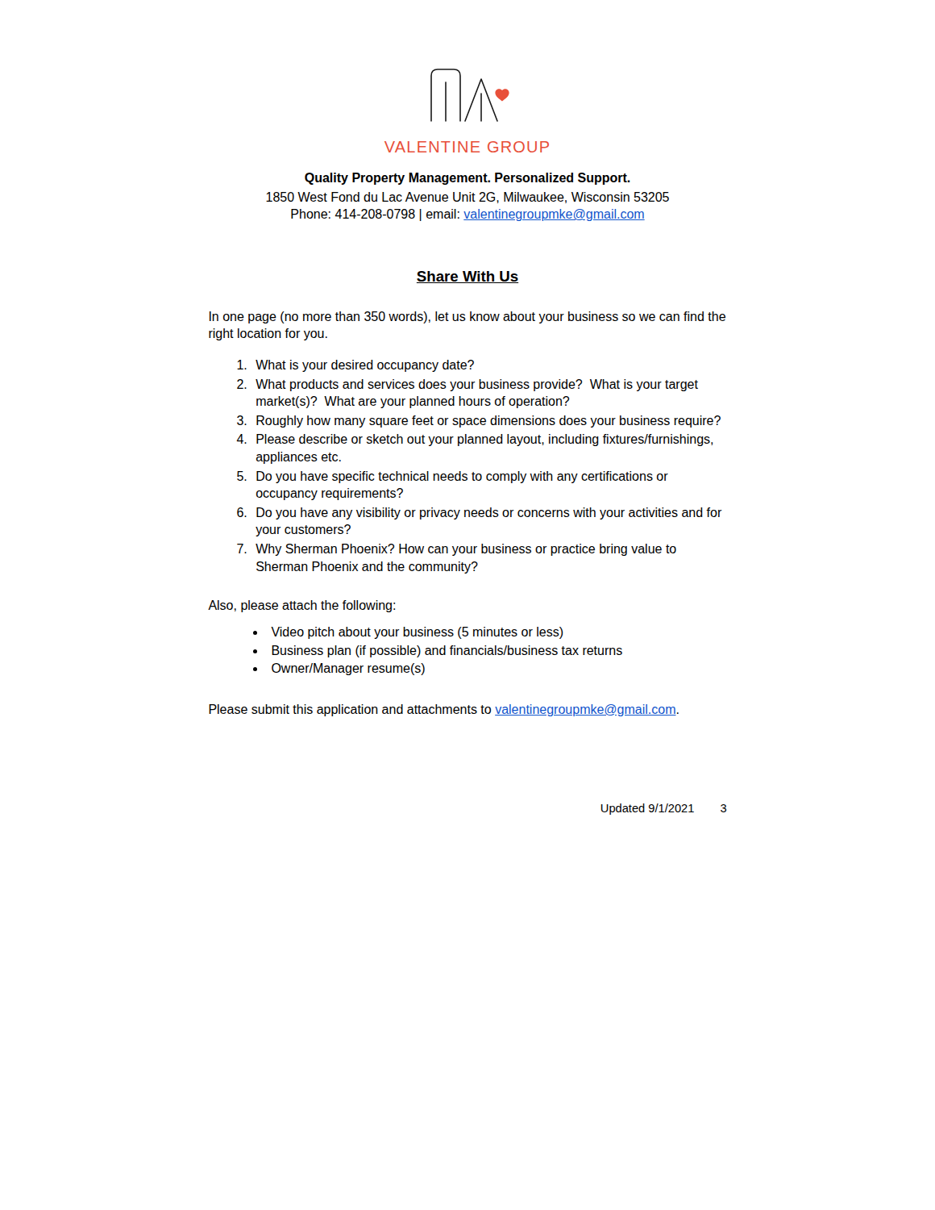VALENTINE GROUP
Quality Property Management. Personalized Support.
1850 West Fond du Lac Avenue Unit 2G, Milwaukee, Wisconsin 53205
Phone: 414-208-0798 | email: valentinegroupmke@gmail.com
Share With Us
In one page (no more than 350 words), let us know about your business so we can find the right location for you.
What is your desired occupancy date?
What products and services does your business provide? What is your target market(s)? What are your planned hours of operation?
Roughly how many square feet or space dimensions does your business require?
Please describe or sketch out your planned layout, including fixtures/furnishings, appliances etc.
Do you have specific technical needs to comply with any certifications or occupancy requirements?
Do you have any visibility or privacy needs or concerns with your activities and for your customers?
Why Sherman Phoenix? How can your business or practice bring value to Sherman Phoenix and the community?
Also, please attach the following:
Video pitch about your business (5 minutes or less)
Business plan (if possible) and financials/business tax returns
Owner/Manager resume(s)
Please submit this application and attachments to valentinegroupmke@gmail.com.
Updated 9/1/2021 3